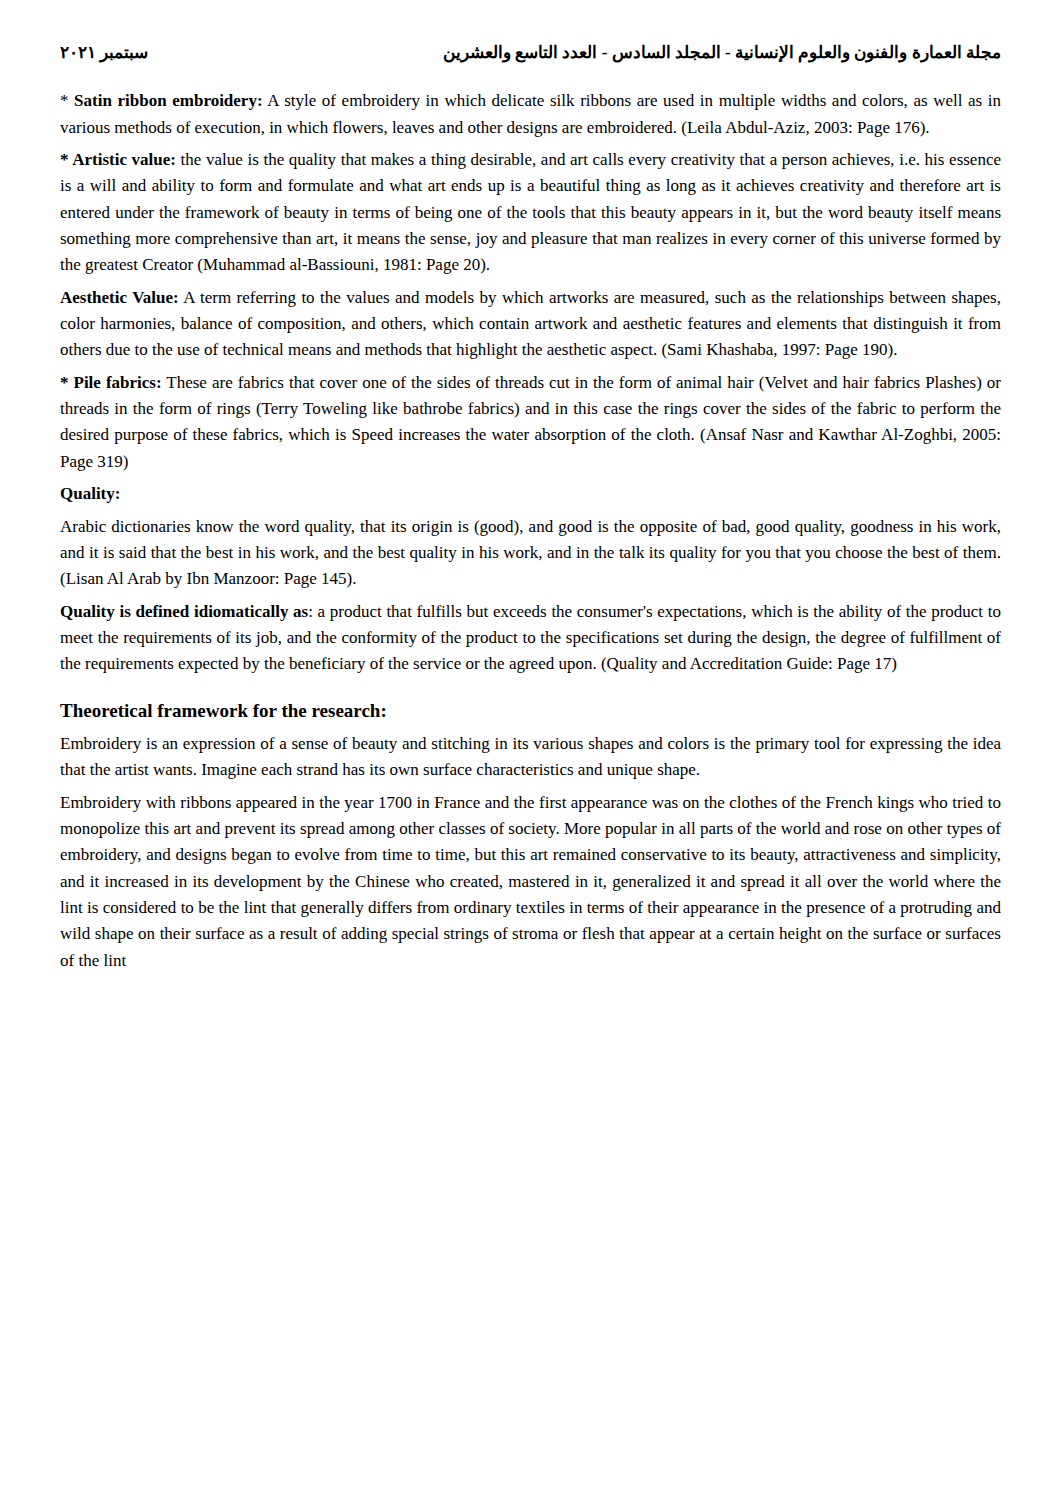مجلة العمارة والفنون والعلوم الإنسانية - المجلد السادس - العدد التاسع والعشرين
سبتمبر ٢٠٢١
* Satin ribbon embroidery: A style of embroidery in which delicate silk ribbons are used in multiple widths and colors, as well as in various methods of execution, in which flowers, leaves and other designs are embroidered. (Leila Abdul-Aziz, 2003: Page 176).
* Artistic value: the value is the quality that makes a thing desirable, and art calls every creativity that a person achieves, i.e. his essence is a will and ability to form and formulate and what art ends up is a beautiful thing as long as it achieves creativity and therefore art is entered under the framework of beauty in terms of being one of the tools that this beauty appears in it, but the word beauty itself means something more comprehensive than art, it means the sense, joy and pleasure that man realizes in every corner of this universe formed by the greatest Creator (Muhammad al-Bassiouni, 1981: Page 20).
Aesthetic Value: A term referring to the values and models by which artworks are measured, such as the relationships between shapes, color harmonies, balance of composition, and others, which contain artwork and aesthetic features and elements that distinguish it from others due to the use of technical means and methods that highlight the aesthetic aspect. (Sami Khashaba, 1997: Page 190).
* Pile fabrics: These are fabrics that cover one of the sides of threads cut in the form of animal hair (Velvet and hair fabrics Plashes) or threads in the form of rings (Terry Toweling like bathrobe fabrics) and in this case the rings cover the sides of the fabric to perform the desired purpose of these fabrics, which is Speed increases the water absorption of the cloth. (Ansaf Nasr and Kawthar Al-Zoghbi, 2005: Page 319)
Quality:
Arabic dictionaries know the word quality, that its origin is (good), and good is the opposite of bad, good quality, goodness in his work, and it is said that the best in his work, and the best quality in his work, and in the talk its quality for you that you choose the best of them. (Lisan Al Arab by Ibn Manzoor: Page 145).
Quality is defined idiomatically as: a product that fulfills but exceeds the consumer's expectations, which is the ability of the product to meet the requirements of its job, and the conformity of the product to the specifications set during the design, the degree of fulfillment of the requirements expected by the beneficiary of the service or the agreed upon. (Quality and Accreditation Guide: Page 17)
Theoretical framework for the research:
Embroidery is an expression of a sense of beauty and stitching in its various shapes and colors is the primary tool for expressing the idea that the artist wants. Imagine each strand has its own surface characteristics and unique shape.
Embroidery with ribbons appeared in the year 1700 in France and the first appearance was on the clothes of the French kings who tried to monopolize this art and prevent its spread among other classes of society. More popular in all parts of the world and rose on other types of embroidery, and designs began to evolve from time to time, but this art remained conservative to its beauty, attractiveness and simplicity, and it increased in its development by the Chinese who created, mastered in it, generalized it and spread it all over the world where the lint is considered to be the lint that generally differs from ordinary textiles in terms of their appearance in the presence of a protruding and wild shape on their surface as a result of adding special strings of stroma or flesh that appear at a certain height on the surface or surfaces of the lint